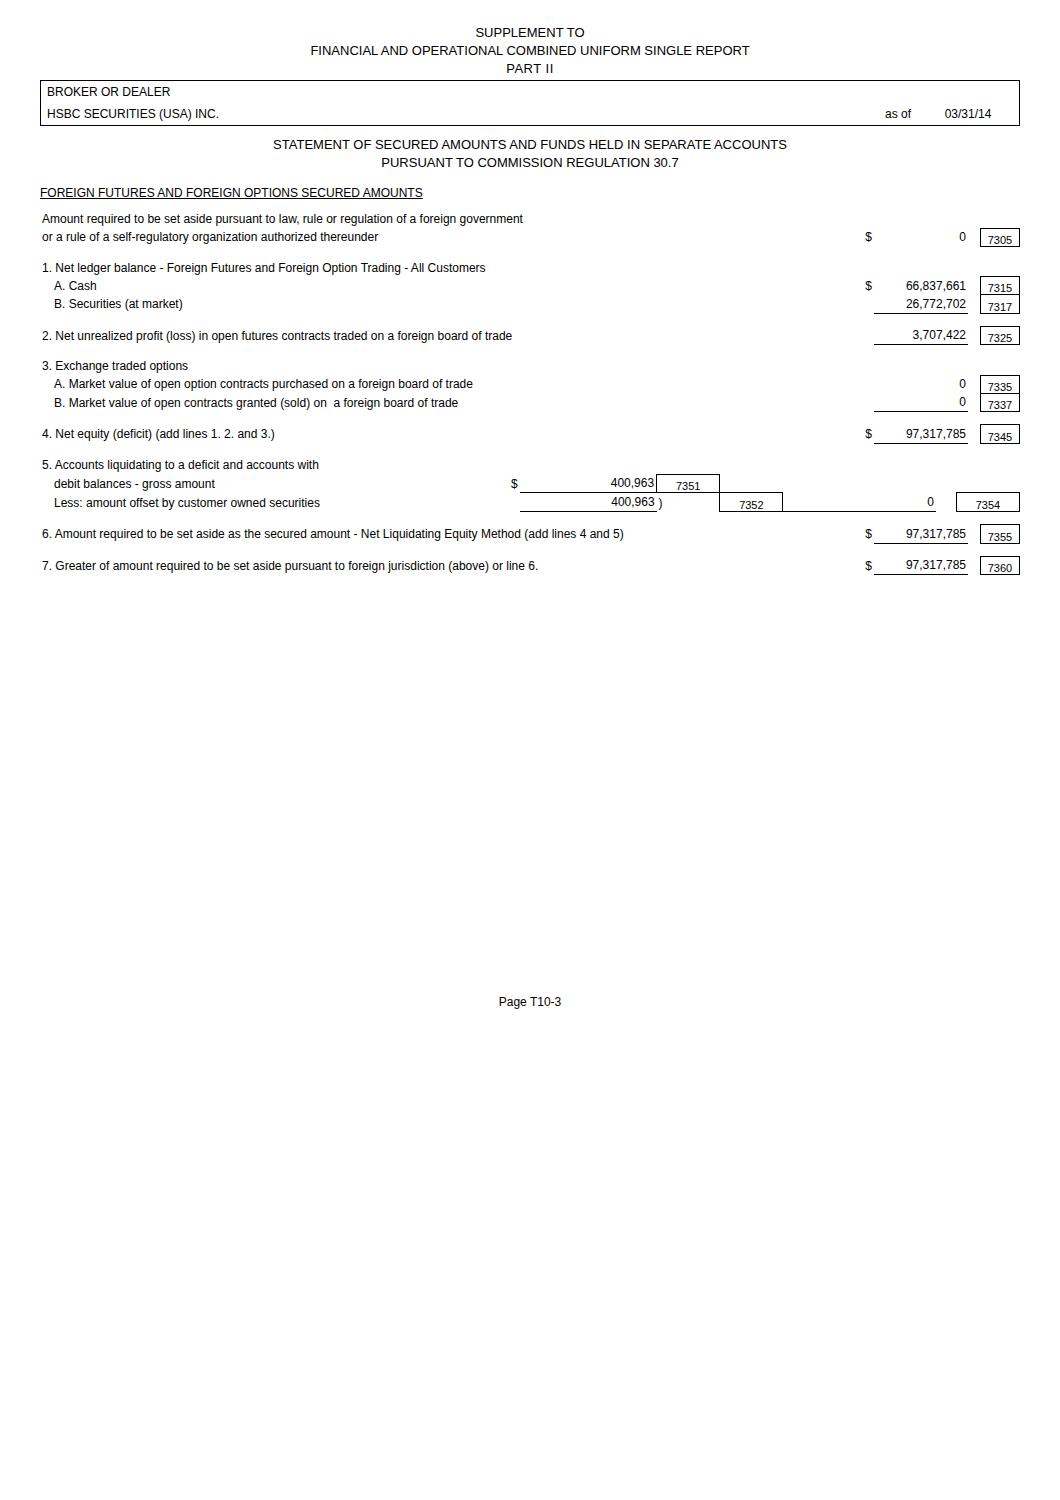SUPPLEMENT TO
FINANCIAL AND OPERATIONAL COMBINED UNIFORM SINGLE REPORT
PART II
| BROKER OR DEALER | | |
| HSBC SECURITIES (USA) INC. | as of | 03/31/14 |
STATEMENT OF SECURED AMOUNTS AND FUNDS HELD IN SEPARATE ACCOUNTS
PURSUANT TO COMMISSION REGULATION 30.7
FOREIGN FUTURES AND FOREIGN OPTIONS SECURED AMOUNTS
| Amount required to be set aside pursuant to law, rule or regulation of a foreign government | | | | |
| or a rule of a self-regulatory organization authorized thereunder | $ | 0 | | 7305 |
| 1. Net ledger balance - Foreign Futures and Foreign Option Trading - All Customers | | | | |
| A. Cash | $ | 66,837,661 | | 7315 |
| B. Securities (at market) | | 26,772,702 | | 7317 |
| 2. Net unrealized profit (loss) in open futures contracts traded on a foreign board of trade | | 3,707,422 | | 7325 |
| 3. Exchange traded options | | | | |
| A. Market value of open option contracts purchased on a foreign board of trade | | 0 | | 7335 |
| B. Market value of open contracts granted (sold) on a foreign board of trade | | 0 | | 7337 |
| 4. Net equity (deficit) (add lines 1. 2. and 3.) | $ | 97,317,785 | | 7345 |
| 5. Accounts liquidating to a deficit and accounts with | | | | |
| debit balances - gross amount | $ | 400,963 | 7351 | | | | |
| Less: amount offset by customer owned securities | | 400,963 | ) | 7352 | 0 | | 7354 |
| 6. Amount required to be set aside as the secured amount - Net Liquidating Equity Method (add lines 4 and 5) | $ | 97,317,785 | | 7355 |
| 7. Greater of amount required to be set aside pursuant to foreign jurisdiction (above) or line 6. | $ | 97,317,785 | | 7360 |
Page T10-3